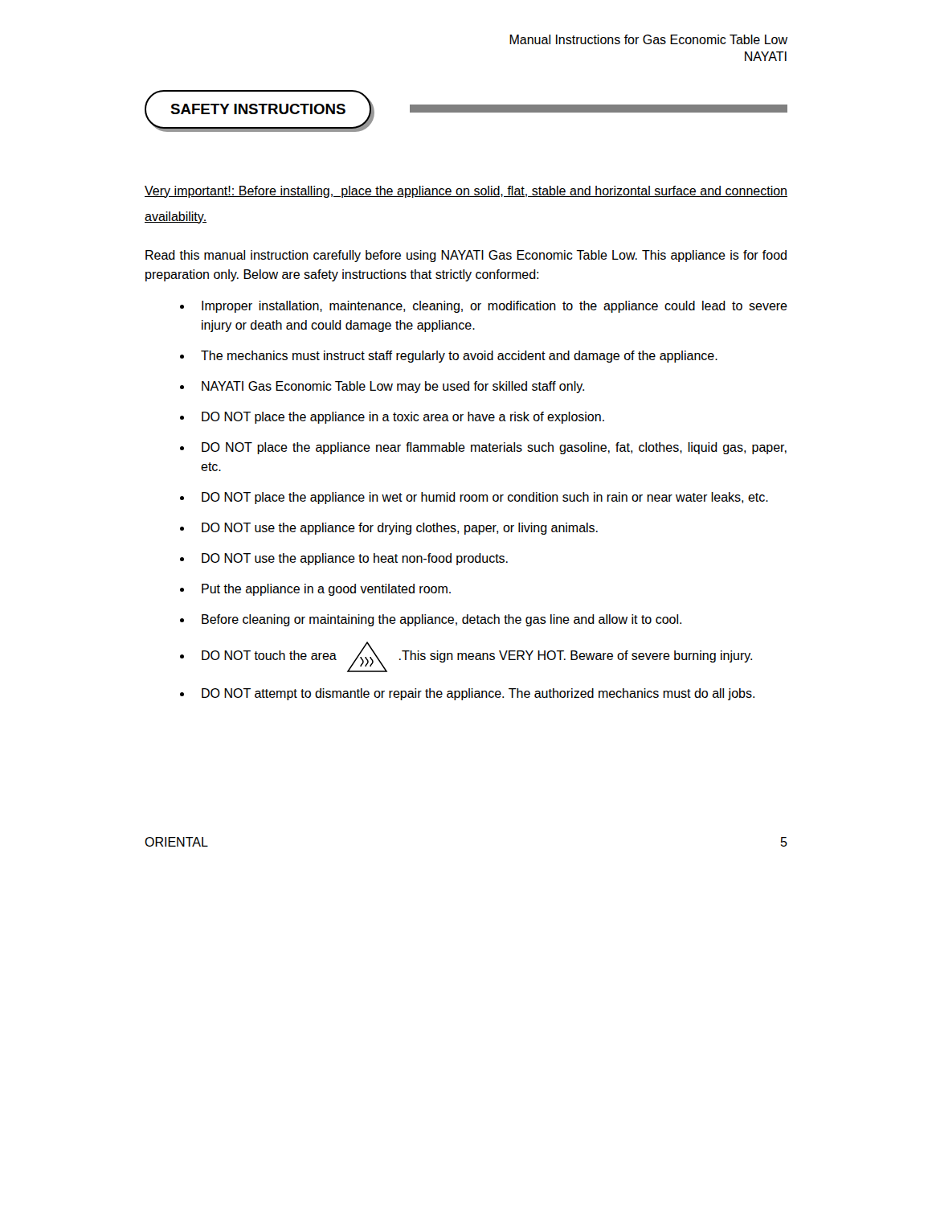Manual Instructions for Gas Economic Table Low
NAYATI
SAFETY INSTRUCTIONS
Very important!: Before installing, place the appliance on solid, flat, stable and horizontal surface and connection availability.
Read this manual instruction carefully before using NAYATI Gas Economic Table Low. This appliance is for food preparation only. Below are safety instructions that strictly conformed:
Improper installation, maintenance, cleaning, or modification to the appliance could lead to severe injury or death and could damage the appliance.
The mechanics must instruct staff regularly to avoid accident and damage of the appliance.
NAYATI Gas Economic Table Low may be used for skilled staff only.
DO NOT place the appliance in a toxic area or have a risk of explosion.
DO NOT place the appliance near flammable materials such gasoline, fat, clothes, liquid gas, paper, etc.
DO NOT place the appliance in wet or humid room or condition such in rain or near water leaks, etc.
DO NOT use the appliance for drying clothes, paper, or living animals.
DO NOT use the appliance to heat non-food products.
Put the appliance in a good ventilated room.
Before cleaning or maintaining the appliance, detach the gas line and allow it to cool.
DO NOT touch the area .This sign means VERY HOT. Beware of severe burning injury.
DO NOT attempt to dismantle or repair the appliance. The authorized mechanics must do all jobs.
ORIENTAL 5